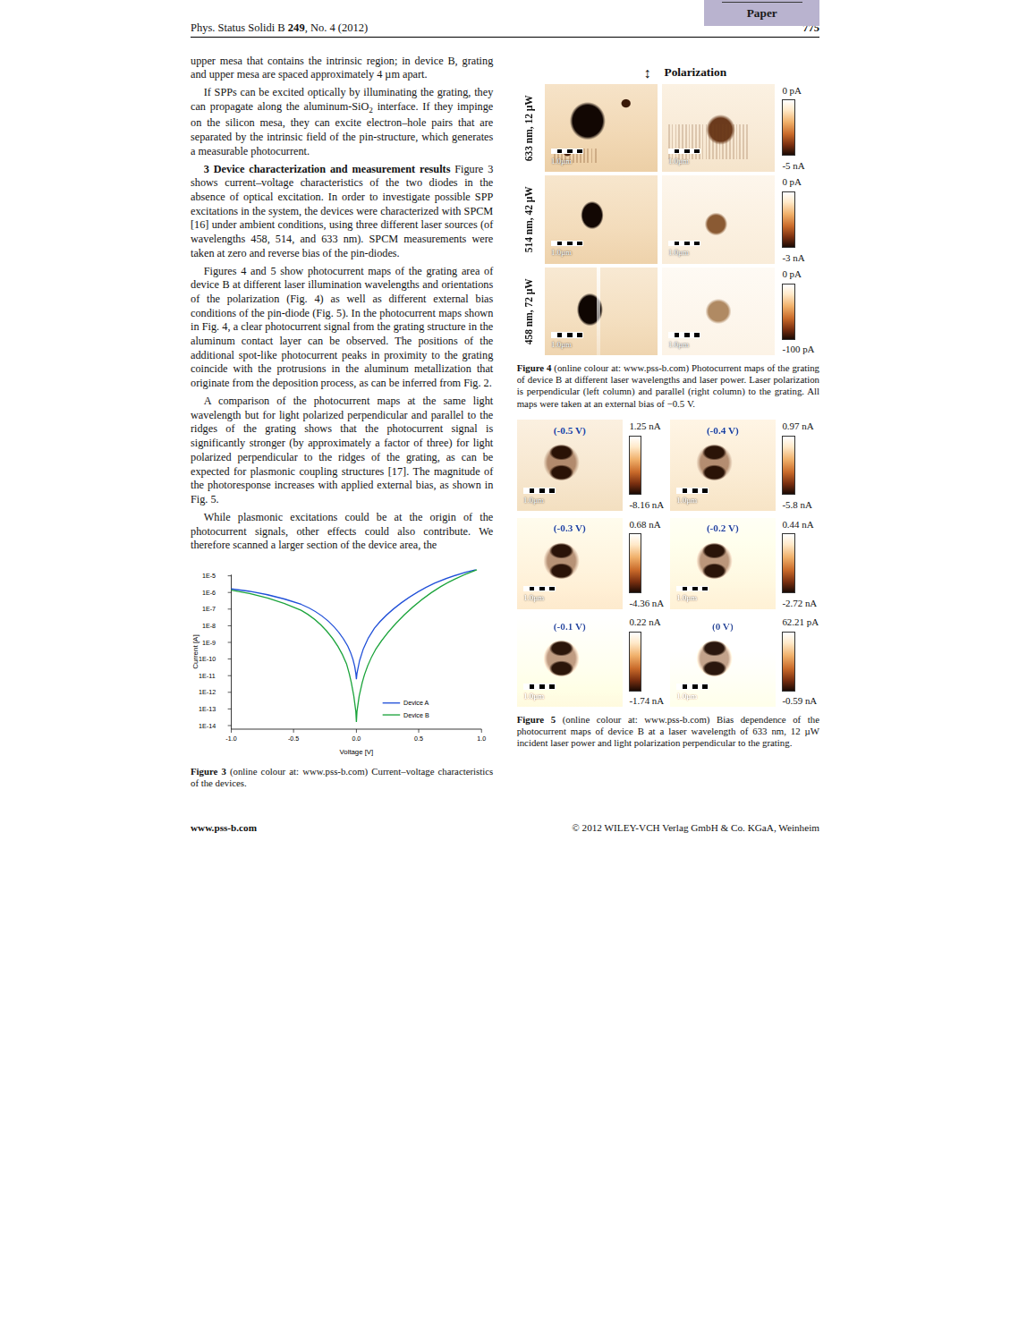Original
Paper
Phys. Status Solidi B 249, No. 4 (2012)
775
upper mesa that contains the intrinsic region; in device B, grating and upper mesa are spaced approximately 4 µm apart.
If SPPs can be excited optically by illuminating the grating, they can propagate along the aluminum-SiO2 interface. If they impinge on the silicon mesa, they can excite electron–hole pairs that are separated by the intrinsic field of the pin-structure, which generates a measurable photocurrent.
3 Device characterization and measurement results Figure 3 shows current–voltage characteristics of the two diodes in the absence of optical excitation. In order to investigate possible SPP excitations in the system, the devices were characterized with SPCM [16] under ambient conditions, using three different laser sources (of wavelengths 458, 514, and 633 nm). SPCM measurements were taken at zero and reverse bias of the pin-diodes.
Figures 4 and 5 show photocurrent maps of the grating area of device B at different laser illumination wavelengths and orientations of the polarization (Fig. 4) as well as different external bias conditions of the pin-diode (Fig. 5). In the photocurrent maps shown in Fig. 4, a clear photocurrent signal from the grating structure in the aluminum contact layer can be observed. The positions of the additional spot-like photocurrent peaks in proximity to the grating coincide with the protrusions in the aluminum metallization that originate from the deposition process, as can be inferred from Fig. 2.
A comparison of the photocurrent maps at the same light wavelength but for light polarized perpendicular and parallel to the ridges of the grating shows that the photocurrent signal is significantly stronger (by approximately a factor of three) for light polarized perpendicular to the ridges of the grating, as can be expected for plasmonic coupling structures [17]. The magnitude of the photoresponse increases with applied external bias, as shown in Fig. 5.
While plasmonic excitations could be at the origin of the photocurrent signals, other effects could also contribute. We therefore scanned a larger section of the device area, the
1E-5 1E-6 1E-7 1E-8 1E-9 1E-10 1E-11 1E-12 1E-13 1E-14 -1.0 -0.5 0.0 0.5 1.0 Voltage [V] Current [A] Device A Device B
Figure 3 (online colour at: www.pss-b.com) Current–voltage characteristics of the devices.
↕Polarization
633 nm, 12 µW
1.0µm
1.0µm
0 pA
-5 nA
514 nm, 42 µW
1.0µm
1.0µm
0 pA
-3 nA
458 nm, 72 µW
1.0µm
1.0µm
0 pA
-100 pA
Figure 4 (online colour at: www.pss-b.com) Photocurrent maps of the grating of device B at different laser wavelengths and laser power. Laser polarization is perpendicular (left column) and parallel (right column) to the grating. All maps were taken at an external bias of −0.5 V.
(-0.5 V)
1.0µm
1.25 nA
-8.16 nA
(-0.4 V)
1.0µm
0.97 nA
-5.8 nA
(-0.3 V)
1.0µm
0.68 nA
-4.36 nA
(-0.2 V)
1.0µm
0.44 nA
-2.72 nA
(-0.1 V)
1.0µm
0.22 nA
-1.74 nA
(0 V)
1.0µm
62.21 pA
-0.59 nA
Figure 5 (online colour at: www.pss-b.com) Bias dependence of the photocurrent maps of device B at a laser wavelength of 633 nm, 12 µW incident laser power and light polarization perpendicular to the grating.
www.pss-b.com
© 2012 WILEY-VCH Verlag GmbH & Co. KGaA, Weinheim